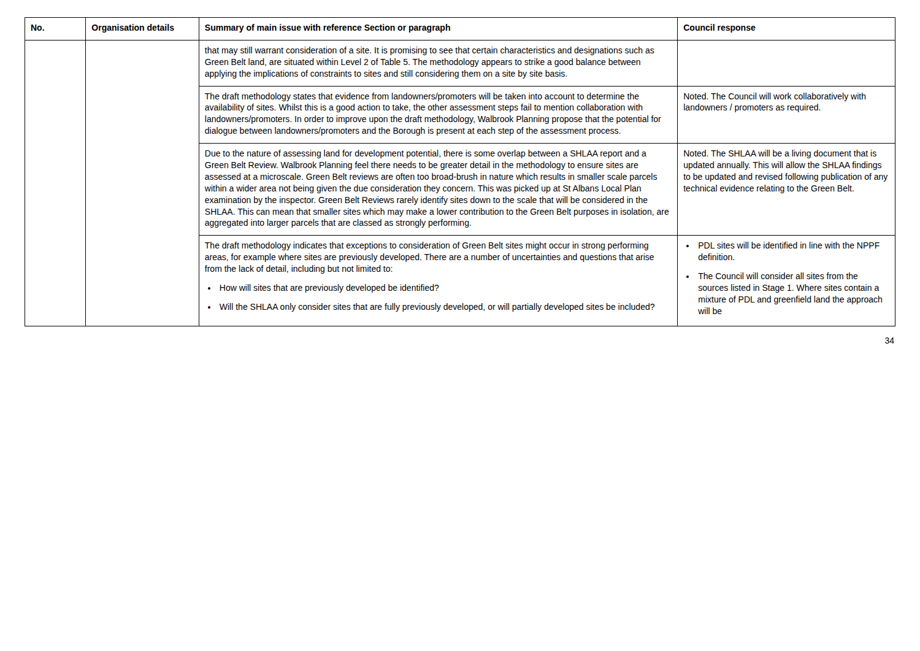| No. | Organisation details | Summary of main issue with reference Section or paragraph | Council response |
| --- | --- | --- | --- |
| | | that may still warrant consideration of a site. It is promising to see that certain characteristics and designations such as Green Belt land, are situated within Level 2 of Table 5. The methodology appears to strike a good balance between applying the implications of constraints to sites and still considering them on a site by site basis. | |
| The draft methodology states that evidence from landowners/promoters will be taken into account to determine the availability of sites. Whilst this is a good action to take, the other assessment steps fail to mention collaboration with landowners/promoters. In order to improve upon the draft methodology, Walbrook Planning propose that the potential for dialogue between landowners/promoters and the Borough is present at each step of the assessment process. | Noted. The Council will work collaboratively with landowners / promoters as required. |
| Due to the nature of assessing land for development potential, there is some overlap between a SHLAA report and a Green Belt Review. Walbrook Planning feel there needs to be greater detail in the methodology to ensure sites are assessed at a microscale. Green Belt reviews are often too broad-brush in nature which results in smaller scale parcels within a wider area not being given the due consideration they concern. This was picked up at St Albans Local Plan examination by the inspector. Green Belt Reviews rarely identify sites down to the scale that will be considered in the SHLAA. This can mean that smaller sites which may make a lower contribution to the Green Belt purposes in isolation, are aggregated into larger parcels that are classed as strongly performing. | Noted. The SHLAA will be a living document that is updated annually. This will allow the SHLAA findings to be updated and revised following publication of any technical evidence relating to the Green Belt. |
| The draft methodology indicates that exceptions to consideration of Green Belt sites might occur in strong performing areas, for example where sites are previously developed. There are a number of uncertainties and questions that arise from the lack of detail, including but not limited to: How will sites that are previously developed be identified? Will the SHLAA only consider sites that are fully previously developed, or will partially developed sites be included? | PDL sites will be identified in line with the NPPF definition. The Council will consider all sites from the sources listed in Stage 1. Where sites contain a mixture of PDL and greenfield land the approach will be |
34